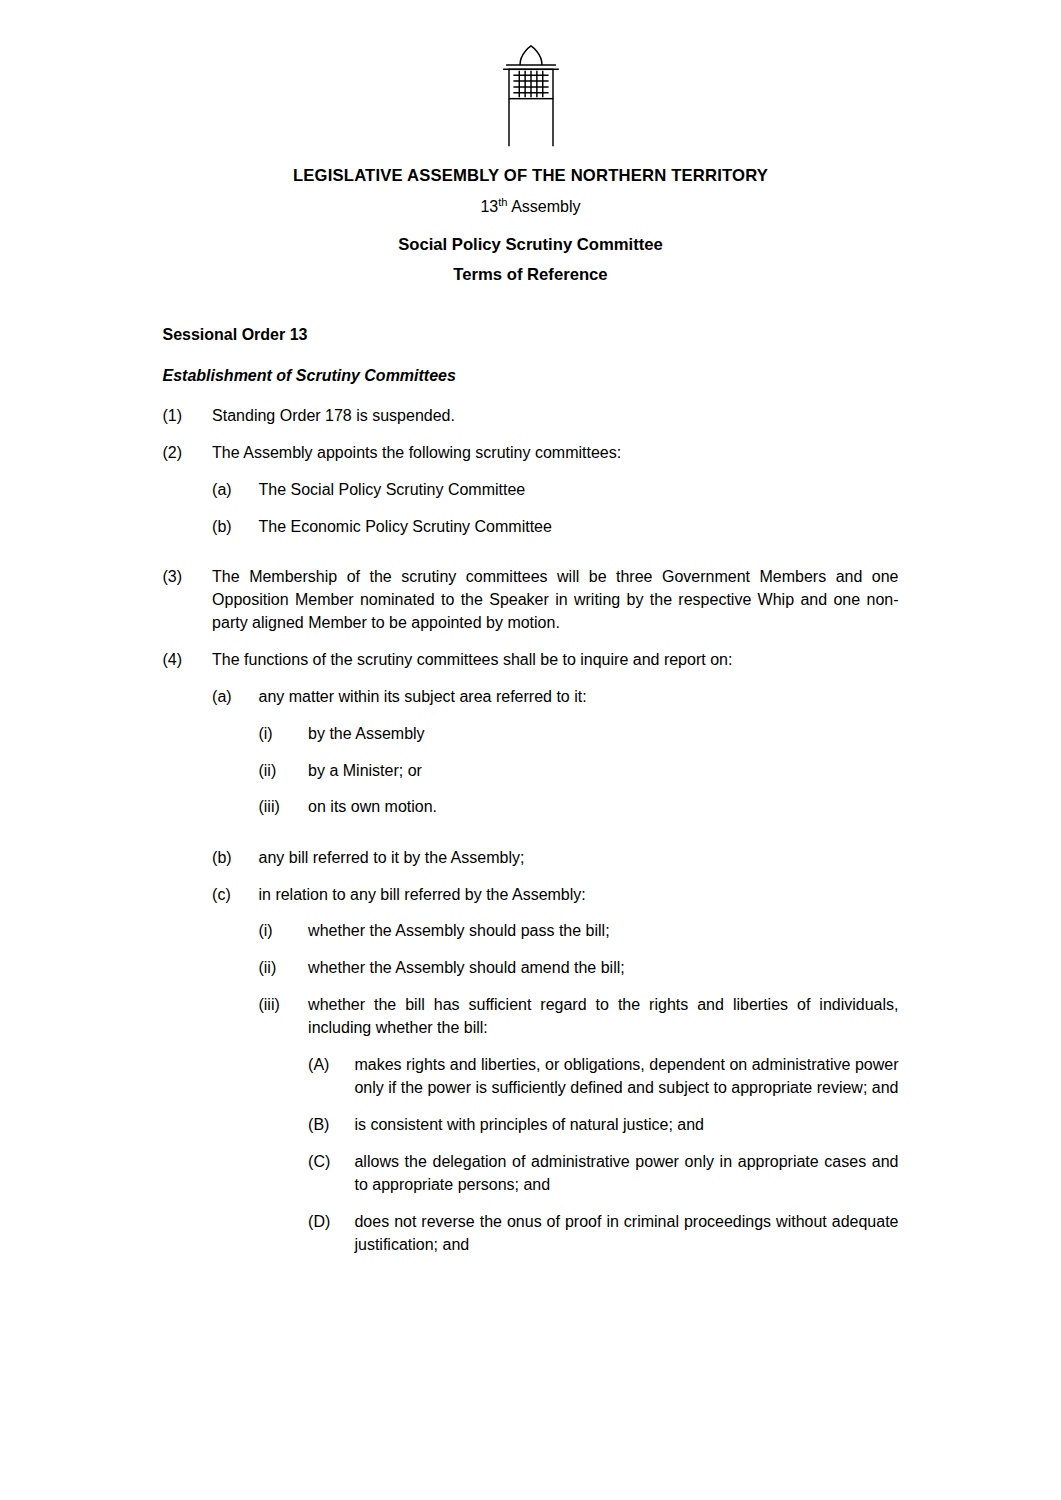LEGISLATIVE ASSEMBLY OF THE NORTHERN TERRITORY
13th Assembly
Social Policy Scrutiny Committee
Terms of Reference
Sessional Order 13
Establishment of Scrutiny Committees
(1)
Standing Order 178 is suspended.
(2)
The Assembly appoints the following scrutiny committees:
(a)
The Social Policy Scrutiny Committee
(b)
The Economic Policy Scrutiny Committee
(3)
The Membership of the scrutiny committees will be three Government Members and one Opposition Member nominated to the Speaker in writing by the respective Whip and one non-party aligned Member to be appointed by motion.
(4)
The functions of the scrutiny committees shall be to inquire and report on:
(a)
any matter within its subject area referred to it:
(i)
by the Assembly
(ii)
by a Minister; or
(iii)
on its own motion.
(b)
any bill referred to it by the Assembly;
(c)
in relation to any bill referred by the Assembly:
(i)
whether the Assembly should pass the bill;
(ii)
whether the Assembly should amend the bill;
(iii)
whether the bill has sufficient regard to the rights and liberties of individuals, including whether the bill:
(A)
makes rights and liberties, or obligations, dependent on administrative power only if the power is sufficiently defined and subject to appropriate review; and
(B)
is consistent with principles of natural justice; and
(C)
allows the delegation of administrative power only in appropriate cases and to appropriate persons; and
(D)
does not reverse the onus of proof in criminal proceedings without adequate justification; and